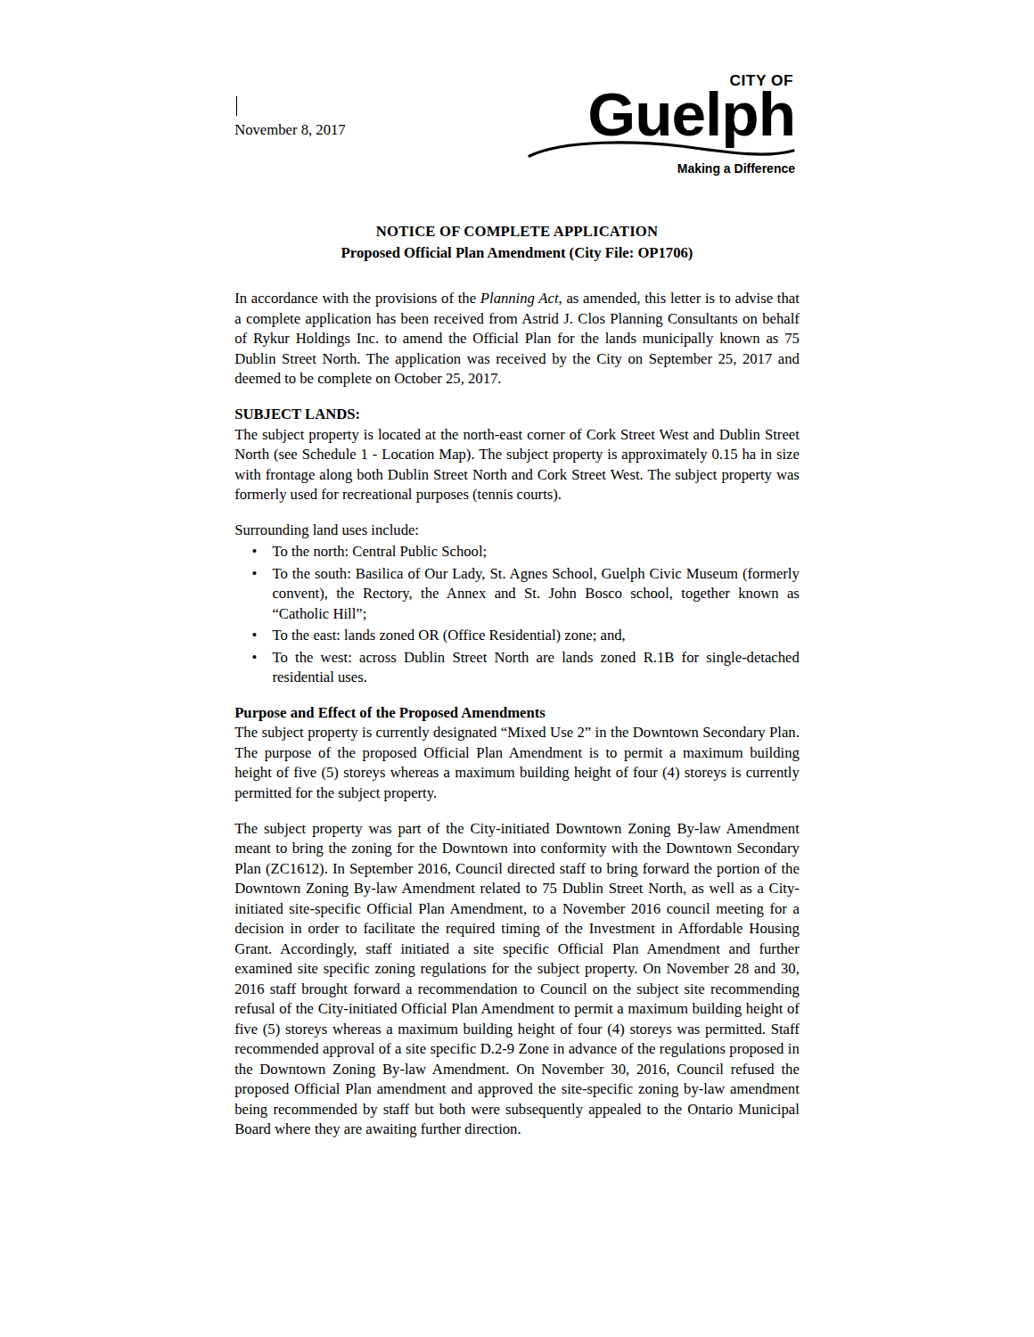November 8, 2017
CITY OF
Guelph
Making a Difference
NOTICE OF COMPLETE APPLICATION
Proposed Official Plan Amendment (City File: OP1706)
In accordance with the provisions of the Planning Act, as amended, this letter is to advise that a complete application has been received from Astrid J. Clos Planning Consultants on behalf of Rykur Holdings Inc. to amend the Official Plan for the lands municipally known as 75 Dublin Street North. The application was received by the City on September 25, 2017 and deemed to be complete on October 25, 2017.
SUBJECT LANDS:
The subject property is located at the north-east corner of Cork Street West and Dublin Street North (see Schedule 1 - Location Map). The subject property is approximately 0.15 ha in size with frontage along both Dublin Street North and Cork Street West. The subject property was formerly used for recreational purposes (tennis courts).
Surrounding land uses include:
To the north: Central Public School;
To the south: Basilica of Our Lady, St. Agnes School, Guelph Civic Museum (formerly convent), the Rectory, the Annex and St. John Bosco school, together known as “Catholic Hill”;
To the east: lands zoned OR (Office Residential) zone; and,
To the west: across Dublin Street North are lands zoned R.1B for single-detached residential uses.
Purpose and Effect of the Proposed Amendments
The subject property is currently designated “Mixed Use 2” in the Downtown Secondary Plan. The purpose of the proposed Official Plan Amendment is to permit a maximum building height of five (5) storeys whereas a maximum building height of four (4) storeys is currently permitted for the subject property.
The subject property was part of the City-initiated Downtown Zoning By-law Amendment meant to bring the zoning for the Downtown into conformity with the Downtown Secondary Plan (ZC1612). In September 2016, Council directed staff to bring forward the portion of the Downtown Zoning By-law Amendment related to 75 Dublin Street North, as well as a City-initiated site-specific Official Plan Amendment, to a November 2016 council meeting for a decision in order to facilitate the required timing of the Investment in Affordable Housing Grant. Accordingly, staff initiated a site specific Official Plan Amendment and further examined site specific zoning regulations for the subject property. On November 28 and 30, 2016 staff brought forward a recommendation to Council on the subject site recommending refusal of the City-initiated Official Plan Amendment to permit a maximum building height of five (5) storeys whereas a maximum building height of four (4) storeys was permitted. Staff recommended approval of a site specific D.2-9 Zone in advance of the regulations proposed in the Downtown Zoning By-law Amendment. On November 30, 2016, Council refused the proposed Official Plan amendment and approved the site-specific zoning by-law amendment being recommended by staff but both were subsequently appealed to the Ontario Municipal Board where they are awaiting further direction.